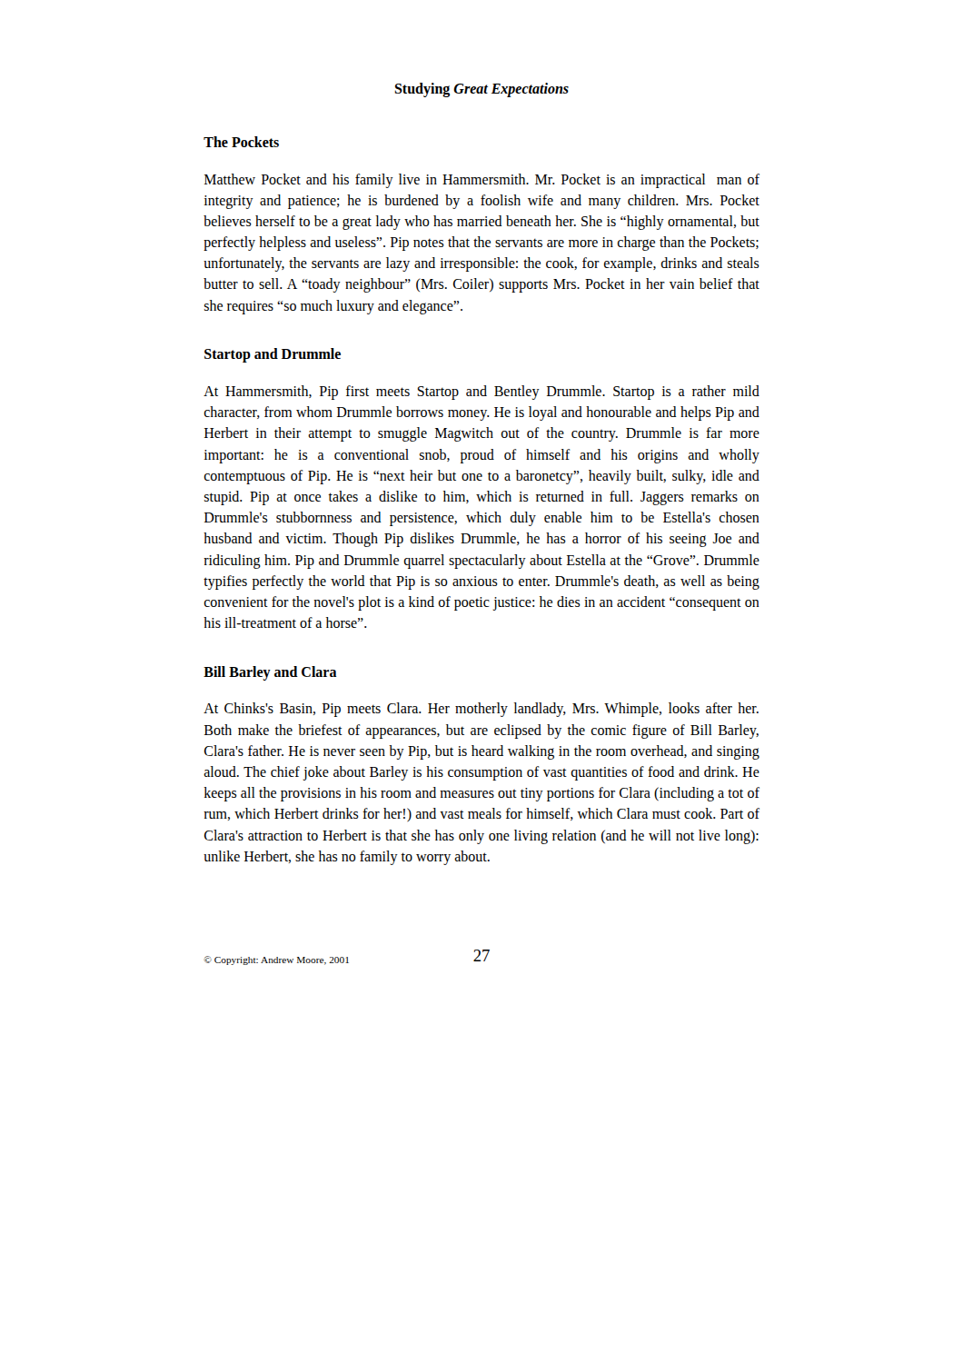Studying Great Expectations
The Pockets
Matthew Pocket and his family live in Hammersmith. Mr. Pocket is an impractical man of integrity and patience; he is burdened by a foolish wife and many children. Mrs. Pocket believes herself to be a great lady who has married beneath her. She is “highly ornamental, but perfectly helpless and useless”. Pip notes that the servants are more in charge than the Pockets; unfortunately, the servants are lazy and irresponsible: the cook, for example, drinks and steals butter to sell. A “toady neighbour” (Mrs. Coiler) supports Mrs. Pocket in her vain belief that she requires “so much luxury and elegance”.
Startop and Drummle
At Hammersmith, Pip first meets Startop and Bentley Drummle. Startop is a rather mild character, from whom Drummle borrows money. He is loyal and honourable and helps Pip and Herbert in their attempt to smuggle Magwitch out of the country. Drummle is far more important: he is a conventional snob, proud of himself and his origins and wholly contemptuous of Pip. He is “next heir but one to a baronetcy”, heavily built, sulky, idle and stupid. Pip at once takes a dislike to him, which is returned in full. Jaggers remarks on Drummle's stubbornness and persistence, which duly enable him to be Estella's chosen husband and victim. Though Pip dislikes Drummle, he has a horror of his seeing Joe and ridiculing him. Pip and Drummle quarrel spectacularly about Estella at the “Grove”. Drummle typifies perfectly the world that Pip is so anxious to enter. Drummle's death, as well as being convenient for the novel's plot is a kind of poetic justice: he dies in an accident “consequent on his ill-treatment of a horse”.
Bill Barley and Clara
At Chinks's Basin, Pip meets Clara. Her motherly landlady, Mrs. Whimple, looks after her. Both make the briefest of appearances, but are eclipsed by the comic figure of Bill Barley, Clara's father. He is never seen by Pip, but is heard walking in the room overhead, and singing aloud. The chief joke about Barley is his consumption of vast quantities of food and drink. He keeps all the provisions in his room and measures out tiny portions for Clara (including a tot of rum, which Herbert drinks for her!) and vast meals for himself, which Clara must cook. Part of Clara's attraction to Herbert is that she has only one living relation (and he will not live long): unlike Herbert, she has no family to worry about.
© Copyright: Andrew Moore, 2001 27